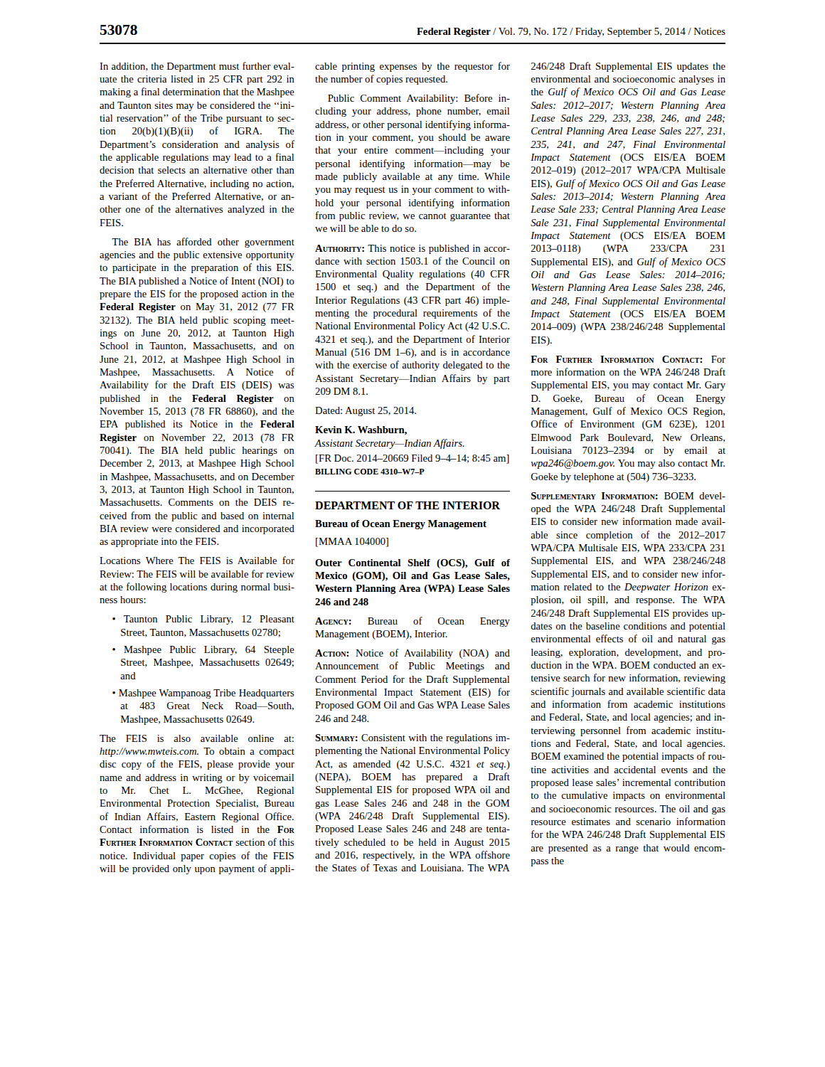53078
Federal Register / Vol. 79, No. 172 / Friday, September 5, 2014 / Notices
In addition, the Department must further evaluate the criteria listed in 25 CFR part 292 in making a final determination that the Mashpee and Taunton sites may be considered the ‘‘initial reservation’’ of the Tribe pursuant to section 20(b)(1)(B)(ii) of IGRA. The Department’s consideration and analysis of the applicable regulations may lead to a final decision that selects an alternative other than the Preferred Alternative, including no action, a variant of the Preferred Alternative, or another one of the alternatives analyzed in the FEIS.
The BIA has afforded other government agencies and the public extensive opportunity to participate in the preparation of this EIS. The BIA published a Notice of Intent (NOI) to prepare the EIS for the proposed action in the Federal Register on May 31, 2012 (77 FR 32132). The BIA held public scoping meetings on June 20, 2012, at Taunton High School in Taunton, Massachusetts, and on June 21, 2012, at Mashpee High School in Mashpee, Massachusetts. A Notice of Availability for the Draft EIS (DEIS) was published in the Federal Register on November 15, 2013 (78 FR 68860), and the EPA published its Notice in the Federal Register on November 22, 2013 (78 FR 70041). The BIA held public hearings on December 2, 2013, at Mashpee High School in Mashpee, Massachusetts, and on December 3, 2013, at Taunton High School in Taunton, Massachusetts. Comments on the DEIS received from the public and based on internal BIA review were considered and incorporated as appropriate into the FEIS.
Locations Where The FEIS is Available for Review: The FEIS will be available for review at the following locations during normal business hours:
Taunton Public Library, 12 Pleasant Street, Taunton, Massachusetts 02780;
Mashpee Public Library, 64 Steeple Street, Mashpee, Massachusetts 02649; and
Mashpee Wampanoag Tribe Headquarters at 483 Great Neck Road—South, Mashpee, Massachusetts 02649.
The FEIS is also available online at: http://www.mwteis.com. To obtain a compact disc copy of the FEIS, please provide your name and address in writing or by voicemail to Mr. Chet L. McGhee, Regional Environmental Protection Specialist, Bureau of Indian Affairs, Eastern Regional Office. Contact information is listed in the For Further Information Contact section of this notice. Individual paper copies of the FEIS will be provided only upon payment of applicable printing expenses by the requestor for the number of copies requested.
Public Comment Availability: Before including your address, phone number, email address, or other personal identifying information in your comment, you should be aware that your entire comment—including your personal identifying information—may be made publicly available at any time. While you may request us in your comment to withhold your personal identifying information from public review, we cannot guarantee that we will be able to do so.
Authority: This notice is published in accordance with section 1503.1 of the Council on Environmental Quality regulations (40 CFR 1500 et seq.) and the Department of the Interior Regulations (43 CFR part 46) implementing the procedural requirements of the National Environmental Policy Act (42 U.S.C. 4321 et seq.), and the Department of Interior Manual (516 DM 1–6), and is in accordance with the exercise of authority delegated to the Assistant Secretary—Indian Affairs by part 209 DM 8.1.
Dated: August 25, 2014.
Kevin K. Washburn,
Assistant Secretary—Indian Affairs.
[FR Doc. 2014–20669 Filed 9–4–14; 8:45 am]
BILLING CODE 4310–W7–P
DEPARTMENT OF THE INTERIOR
Bureau of Ocean Energy Management
[MMAA 104000]
Outer Continental Shelf (OCS), Gulf of Mexico (GOM), Oil and Gas Lease Sales, Western Planning Area (WPA) Lease Sales 246 and 248
Agency: Bureau of Ocean Energy Management (BOEM), Interior.
Action: Notice of Availability (NOA) and Announcement of Public Meetings and Comment Period for the Draft Supplemental Environmental Impact Statement (EIS) for Proposed GOM Oil and Gas WPA Lease Sales 246 and 248.
Summary: Consistent with the regulations implementing the National Environmental Policy Act, as amended (42 U.S.C. 4321 et seq.) (NEPA), BOEM has prepared a Draft Supplemental EIS for proposed WPA oil and gas Lease Sales 246 and 248 in the GOM (WPA 246/248 Draft Supplemental EIS). Proposed Lease Sales 246 and 248 are tentatively scheduled to be held in August 2015 and 2016, respectively, in the WPA offshore the States of Texas and Louisiana. The WPA 246/248 Draft Supplemental EIS updates the environmental and socioeconomic analyses in the Gulf of Mexico OCS Oil and Gas Lease Sales: 2012–2017; Western Planning Area Lease Sales 229, 233, 238, 246, and 248; Central Planning Area Lease Sales 227, 231, 235, 241, and 247, Final Environmental Impact Statement (OCS EIS/EA BOEM 2012–019) (2012–2017 WPA/CPA Multisale EIS), Gulf of Mexico OCS Oil and Gas Lease Sales: 2013–2014; Western Planning Area Lease Sale 233; Central Planning Area Lease Sale 231, Final Supplemental Environmental Impact Statement (OCS EIS/EA BOEM 2013–0118) (WPA 233/CPA 231 Supplemental EIS), and Gulf of Mexico OCS Oil and Gas Lease Sales: 2014–2016; Western Planning Area Lease Sales 238, 246, and 248, Final Supplemental Environmental Impact Statement (OCS EIS/EA BOEM 2014–009) (WPA 238/246/248 Supplemental EIS).
For Further Information Contact: For more information on the WPA 246/248 Draft Supplemental EIS, you may contact Mr. Gary D. Goeke, Bureau of Ocean Energy Management, Gulf of Mexico OCS Region, Office of Environment (GM 623E), 1201 Elmwood Park Boulevard, New Orleans, Louisiana 70123–2394 or by email at wpa246@boem.gov. You may also contact Mr. Goeke by telephone at (504) 736–3233.
Supplementary Information: BOEM developed the WPA 246/248 Draft Supplemental EIS to consider new information made available since completion of the 2012–2017 WPA/CPA Multisale EIS, WPA 233/CPA 231 Supplemental EIS, and WPA 238/246/248 Supplemental EIS, and to consider new information related to the Deepwater Horizon explosion, oil spill, and response. The WPA 246/248 Draft Supplemental EIS provides updates on the baseline conditions and potential environmental effects of oil and natural gas leasing, exploration, development, and production in the WPA. BOEM conducted an extensive search for new information, reviewing scientific journals and available scientific data and information from academic institutions and Federal, State, and local agencies; and interviewing personnel from academic institutions and Federal, State, and local agencies. BOEM examined the potential impacts of routine activities and accidental events and the proposed lease sales’ incremental contribution to the cumulative impacts on environmental and socioeconomic resources. The oil and gas resource estimates and scenario information for the WPA 246/248 Draft Supplemental EIS are presented as a range that would encompass the